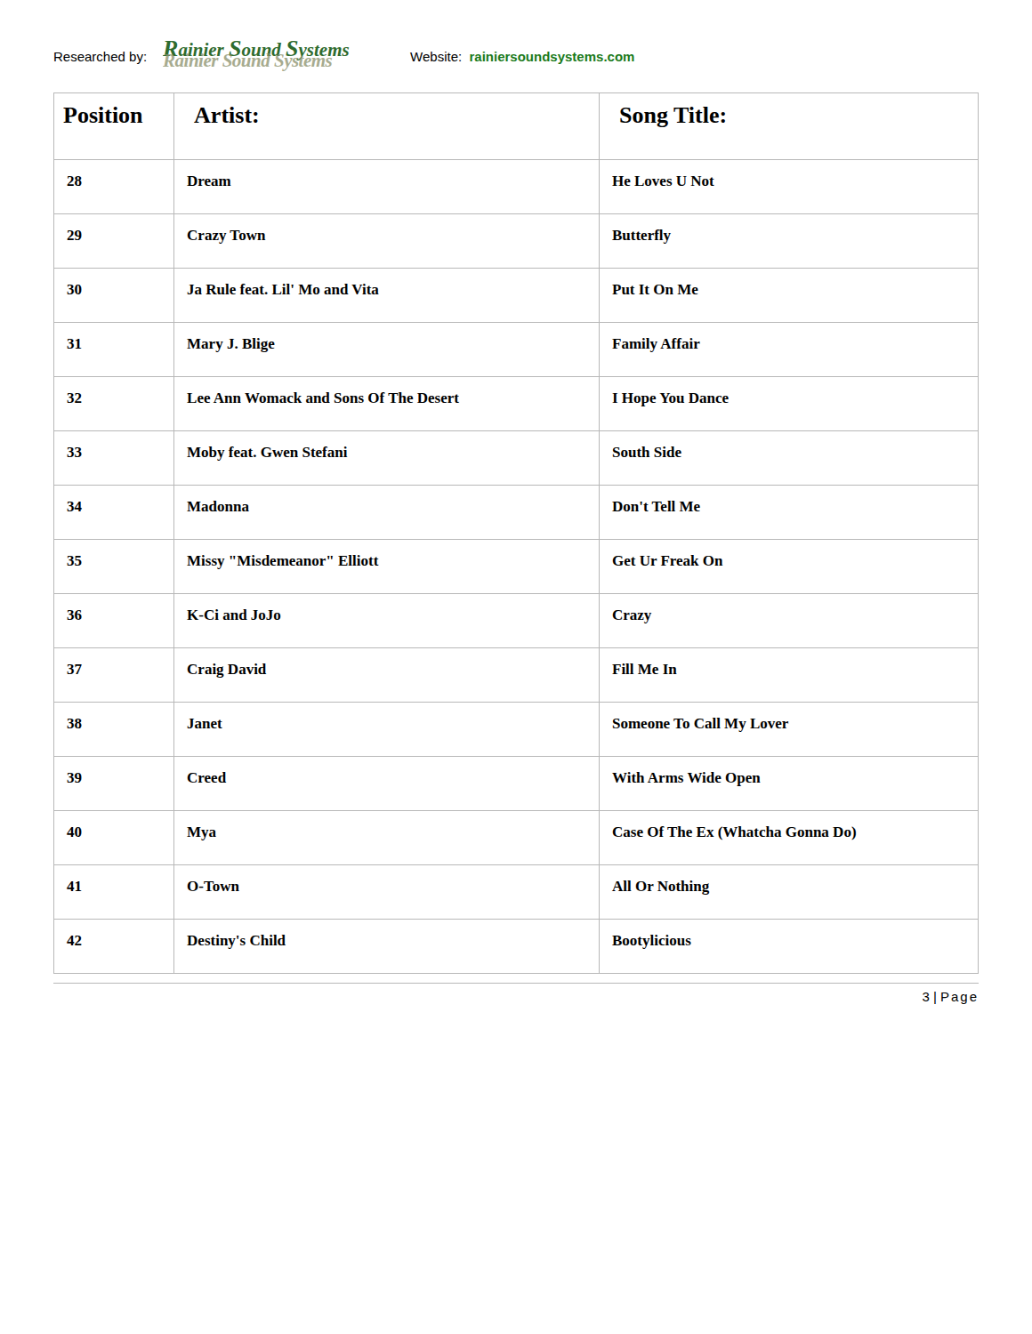Researched by:
Rainier Sound Systems Rainier Sound Systems
Website: rainiersoundsystems.com
| Position | Artist: | Song Title: |
| --- | --- | --- |
| 28 | Dream | He Loves U Not |
| 29 | Crazy Town | Butterfly |
| 30 | Ja Rule feat. Lil' Mo and Vita | Put It On Me |
| 31 | Mary J. Blige | Family Affair |
| 32 | Lee Ann Womack and Sons Of The Desert | I Hope You Dance |
| 33 | Moby feat. Gwen Stefani | South Side |
| 34 | Madonna | Don't Tell Me |
| 35 | Missy "Misdemeanor" Elliott | Get Ur Freak On |
| 36 | K-Ci and JoJo | Crazy |
| 37 | Craig David | Fill Me In |
| 38 | Janet | Someone To Call My Lover |
| 39 | Creed | With Arms Wide Open |
| 40 | Mya | Case Of The Ex (Whatcha Gonna Do) |
| 41 | O-Town | All Or Nothing |
| 42 | Destiny's Child | Bootylicious |
3 | Page